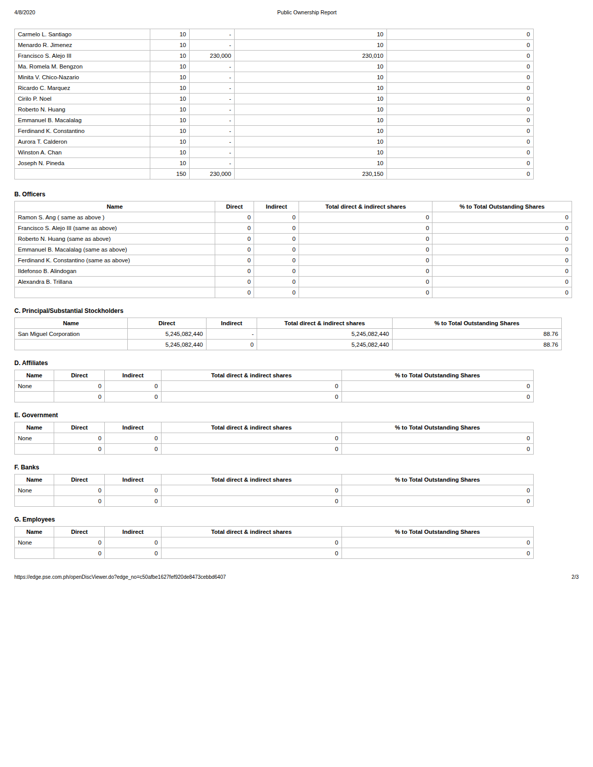4/8/2020
Public Ownership Report
| Carmelo L. Santiago | 10 | - | 10 | 0 | |
| Menardo R. Jimenez | 10 | - | 10 | 0 | |
| Francisco S. Alejo III | 10 | 230,000 | 230,010 | 0 | |
| Ma. Romela M. Bengzon | 10 | - | 10 | 0 | |
| Minita V. Chico-Nazario | 10 | - | 10 | 0 | |
| Ricardo C. Marquez | 10 | - | 10 | 0 | |
| Cirilo P. Noel | 10 | - | 10 | 0 | |
| Roberto N. Huang | 10 | - | 10 | 0 | |
| Emmanuel B. Macalalag | 10 | - | 10 | 0 | |
| Ferdinand K. Constantino | 10 | - | 10 | 0 | |
| Aurora T. Calderon | 10 | - | 10 | 0 | |
| Winston A. Chan | 10 | - | 10 | 0 | |
| Joseph N. Pineda | 10 | - | 10 | 0 | |
| | 150 | 230,000 | 230,150 | 0 | |
B. Officers
| Name | Direct | Indirect | Total direct & indirect shares | % to Total Outstanding Shares | |
| Ramon S. Ang ( same as above ) | 0 | 0 | 0 | 0 | |
| Francisco S. Alejo III (same as above) | 0 | 0 | 0 | 0 | |
| Roberto N. Huang (same as above) | 0 | 0 | 0 | 0 | |
| Emmanuel B. Macalalag (same as above) | 0 | 0 | 0 | 0 | |
| Ferdinand K. Constantino (same as above) | 0 | 0 | 0 | 0 | |
| Ildefonso B. Alindogan | 0 | 0 | 0 | 0 | |
| Alexandra B. Trillana | 0 | 0 | 0 | 0 | |
| | 0 | 0 | 0 | 0 | |
C. Principal/Substantial Stockholders
| Name | Direct | Indirect | Total direct & indirect shares | % to Total Outstanding Shares | |
| San Miguel Corporation | 5,245,082,440 | - | 5,245,082,440 | 88.76 | |
| | 5,245,082,440 | 0 | 5,245,082,440 | 88.76 | |
D. Affiliates
| Name | Direct | Indirect | Total direct & indirect shares | % to Total Outstanding Shares | |
| None | 0 | 0 | 0 | 0 | |
| | 0 | 0 | 0 | 0 | |
E. Government
| Name | Direct | Indirect | Total direct & indirect shares | % to Total Outstanding Shares | |
| None | 0 | 0 | 0 | 0 | |
| | 0 | 0 | 0 | 0 | |
F. Banks
| Name | Direct | Indirect | Total direct & indirect shares | % to Total Outstanding Shares | |
| None | 0 | 0 | 0 | 0 | |
| | 0 | 0 | 0 | 0 | |
G. Employees
| Name | Direct | Indirect | Total direct & indirect shares | % to Total Outstanding Shares | |
| None | 0 | 0 | 0 | 0 | |
| | 0 | 0 | 0 | 0 | |
https://edge.pse.com.ph/openDiscViewer.do?edge_no=c50afbe1627fef920de8473cebbd6407
2/3